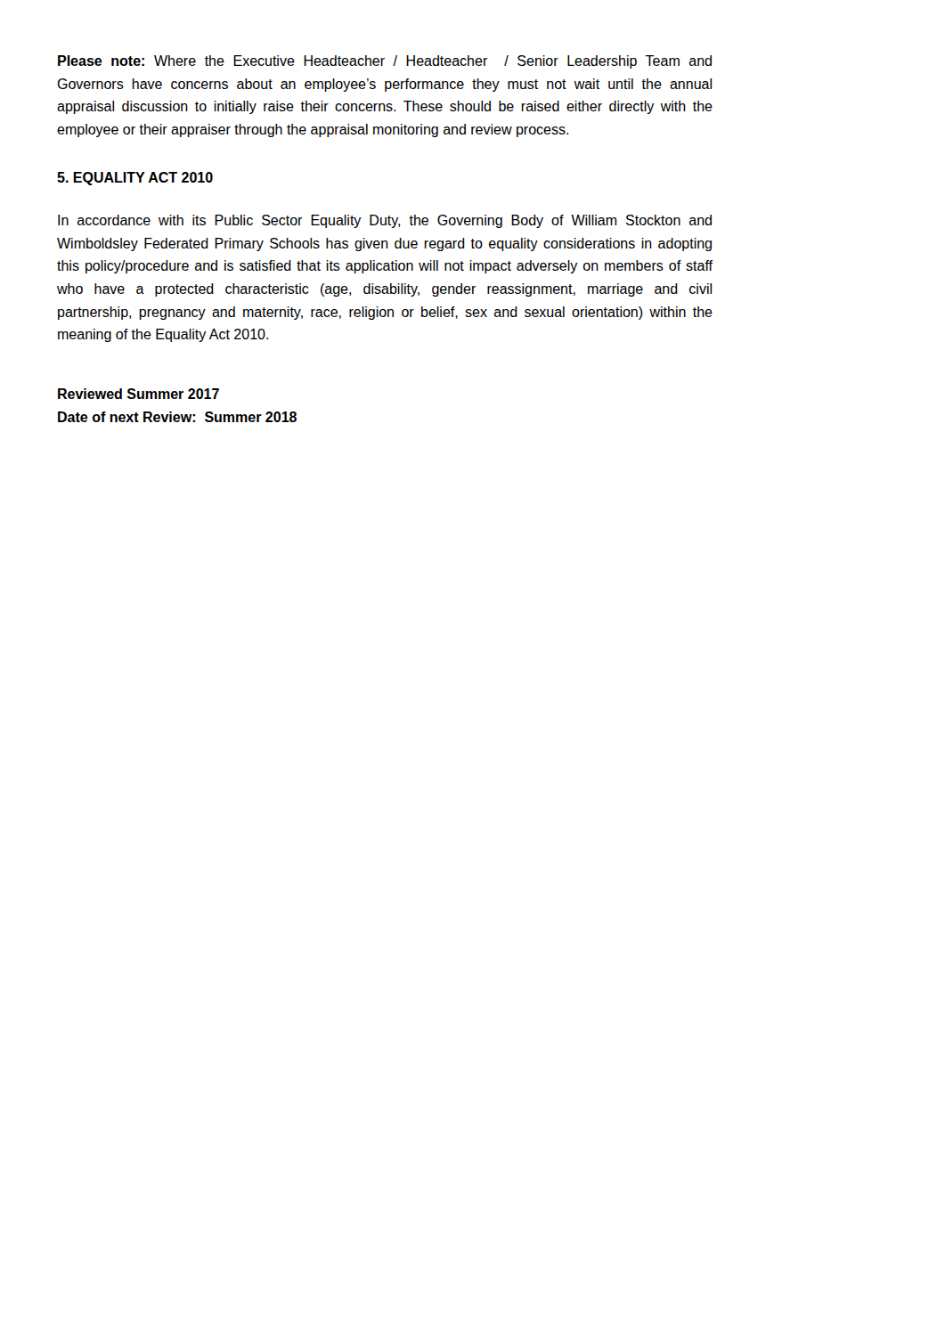Please note: Where the Executive Headteacher / Headteacher / Senior Leadership Team and Governors have concerns about an employee’s performance they must not wait until the annual appraisal discussion to initially raise their concerns. These should be raised either directly with the employee or their appraiser through the appraisal monitoring and review process.
5. EQUALITY ACT 2010
In accordance with its Public Sector Equality Duty, the Governing Body of William Stockton and Wimboldsley Federated Primary Schools has given due regard to equality considerations in adopting this policy/procedure and is satisfied that its application will not impact adversely on members of staff who have a protected characteristic (age, disability, gender reassignment, marriage and civil partnership, pregnancy and maternity, race, religion or belief, sex and sexual orientation) within the meaning of the Equality Act 2010.
Reviewed Summer 2017
Date of next Review: Summer 2018